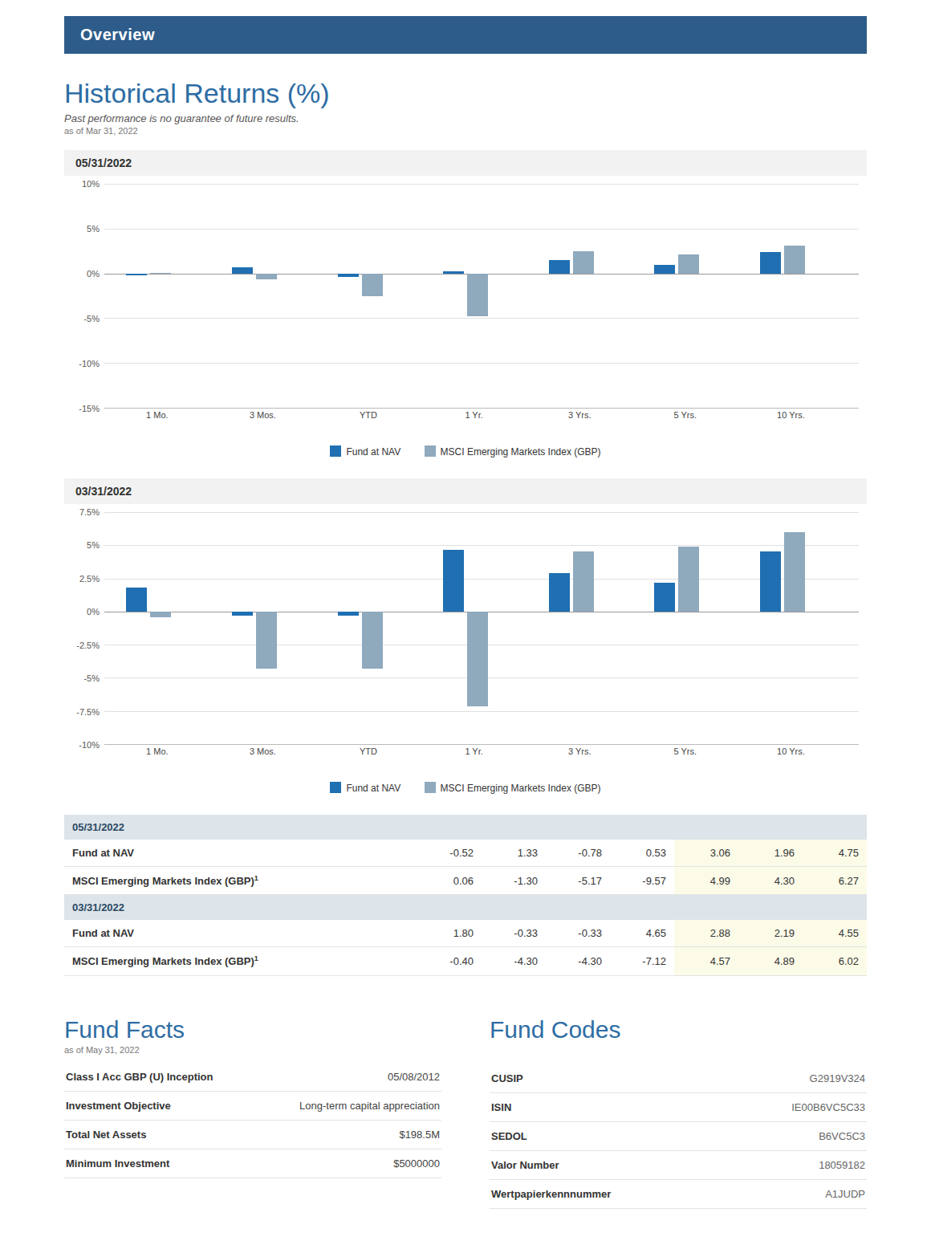Overview
Historical Returns (%)
Past performance is no guarantee of future results.
as of Mar 31, 2022
05/31/2022
10% 5% 0% -5% -10% -15%
1 Mo. 3 Mos. YTD 1 Yr. 3 Yrs. 5 Yrs. 10 Yrs.
Fund at NAV MSCI Emerging Markets Index (GBP)
03/31/2022
7.5% 5% 2.5% 0% -2.5% -5% -7.5% -10%
1 Mo. 3 Mos. YTD 1 Yr. 3 Yrs. 5 Yrs. 10 Yrs.
Fund at NAV MSCI Emerging Markets Index (GBP)
| 05/31/2022 |
| --- |
| Fund at NAV | -0.52 | 1.33 | -0.78 | 0.53 | 3.06 | 1.96 | 4.75 |
| MSCI Emerging Markets Index (GBP) 1 | 0.06 | -1.30 | -5.17 | -9.57 | 4.99 | 4.30 | 6.27 |
| 03/31/2022 |
| Fund at NAV | 1.80 | -0.33 | -0.33 | 4.65 | 2.88 | 2.19 | 4.55 |
| MSCI Emerging Markets Index (GBP) 1 | -0.40 | -4.30 | -4.30 | -7.12 | 4.57 | 4.89 | 6.02 |
Fund Facts
as of May 31, 2022
| Class I Acc GBP (U) Inception | 05/08/2012 |
| Investment Objective | Long-term capital appreciation |
| Total Net Assets | $198.5M |
| Minimum Investment | $5000000 |
Fund Codes
| CUSIP | G2919V324 |
| ISIN | IE00B6VC5C33 |
| SEDOL | B6VC5C3 |
| Valor Number | 18059182 |
| Wertpapierkennnummer | A1JUDP |